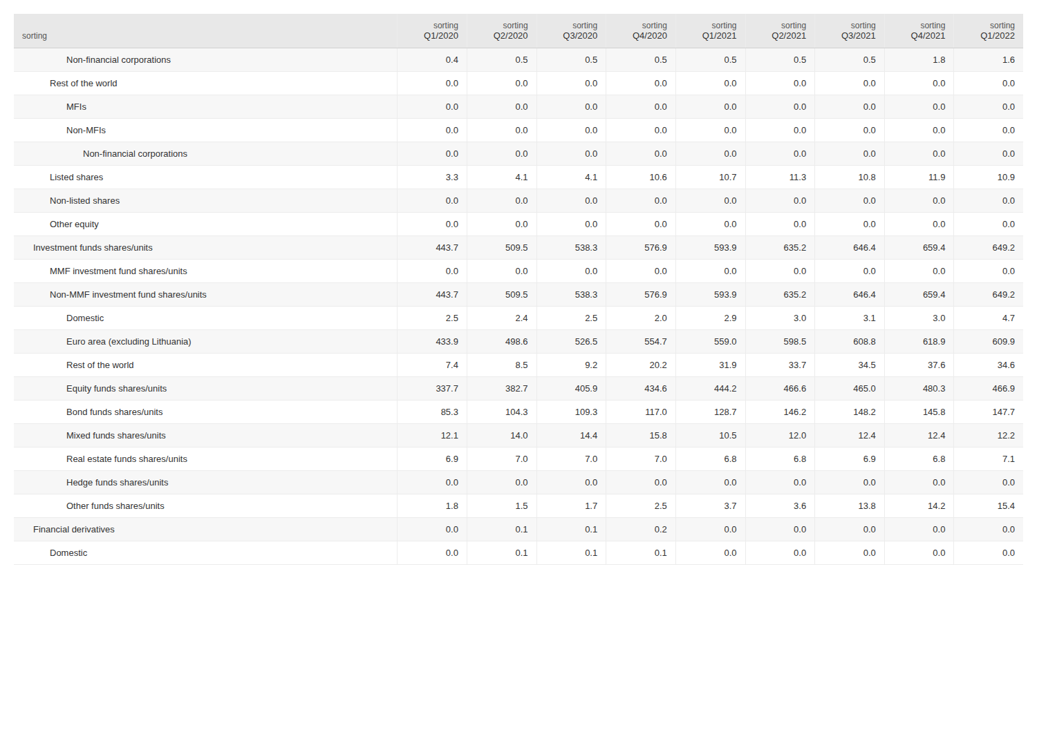| sorting | sorting Q1/2020 | sorting Q2/2020 | sorting Q3/2020 | sorting Q4/2020 | sorting Q1/2021 | sorting Q2/2021 | sorting Q3/2021 | sorting Q4/2021 | sorting Q1/2022 |
| --- | --- | --- | --- | --- | --- | --- | --- | --- | --- |
| Non-financial corporations | 0.4 | 0.5 | 0.5 | 0.5 | 0.5 | 0.5 | 0.5 | 1.8 | 1.6 |
| Rest of the world | 0.0 | 0.0 | 0.0 | 0.0 | 0.0 | 0.0 | 0.0 | 0.0 | 0.0 |
| MFIs | 0.0 | 0.0 | 0.0 | 0.0 | 0.0 | 0.0 | 0.0 | 0.0 | 0.0 |
| Non-MFIs | 0.0 | 0.0 | 0.0 | 0.0 | 0.0 | 0.0 | 0.0 | 0.0 | 0.0 |
| Non-financial corporations | 0.0 | 0.0 | 0.0 | 0.0 | 0.0 | 0.0 | 0.0 | 0.0 | 0.0 |
| Listed shares | 3.3 | 4.1 | 4.1 | 10.6 | 10.7 | 11.3 | 10.8 | 11.9 | 10.9 |
| Non-listed shares | 0.0 | 0.0 | 0.0 | 0.0 | 0.0 | 0.0 | 0.0 | 0.0 | 0.0 |
| Other equity | 0.0 | 0.0 | 0.0 | 0.0 | 0.0 | 0.0 | 0.0 | 0.0 | 0.0 |
| Investment funds shares/units | 443.7 | 509.5 | 538.3 | 576.9 | 593.9 | 635.2 | 646.4 | 659.4 | 649.2 |
| MMF investment fund shares/units | 0.0 | 0.0 | 0.0 | 0.0 | 0.0 | 0.0 | 0.0 | 0.0 | 0.0 |
| Non-MMF investment fund shares/units | 443.7 | 509.5 | 538.3 | 576.9 | 593.9 | 635.2 | 646.4 | 659.4 | 649.2 |
| Domestic | 2.5 | 2.4 | 2.5 | 2.0 | 2.9 | 3.0 | 3.1 | 3.0 | 4.7 |
| Euro area (excluding Lithuania) | 433.9 | 498.6 | 526.5 | 554.7 | 559.0 | 598.5 | 608.8 | 618.9 | 609.9 |
| Rest of the world | 7.4 | 8.5 | 9.2 | 20.2 | 31.9 | 33.7 | 34.5 | 37.6 | 34.6 |
| Equity funds shares/units | 337.7 | 382.7 | 405.9 | 434.6 | 444.2 | 466.6 | 465.0 | 480.3 | 466.9 |
| Bond funds shares/units | 85.3 | 104.3 | 109.3 | 117.0 | 128.7 | 146.2 | 148.2 | 145.8 | 147.7 |
| Mixed funds shares/units | 12.1 | 14.0 | 14.4 | 15.8 | 10.5 | 12.0 | 12.4 | 12.4 | 12.2 |
| Real estate funds shares/units | 6.9 | 7.0 | 7.0 | 7.0 | 6.8 | 6.8 | 6.9 | 6.8 | 7.1 |
| Hedge funds shares/units | 0.0 | 0.0 | 0.0 | 0.0 | 0.0 | 0.0 | 0.0 | 0.0 | 0.0 |
| Other funds shares/units | 1.8 | 1.5 | 1.7 | 2.5 | 3.7 | 3.6 | 13.8 | 14.2 | 15.4 |
| Financial derivatives | 0.0 | 0.1 | 0.1 | 0.2 | 0.0 | 0.0 | 0.0 | 0.0 | 0.0 |
| Domestic | 0.0 | 0.1 | 0.1 | 0.1 | 0.0 | 0.0 | 0.0 | 0.0 | 0.0 |